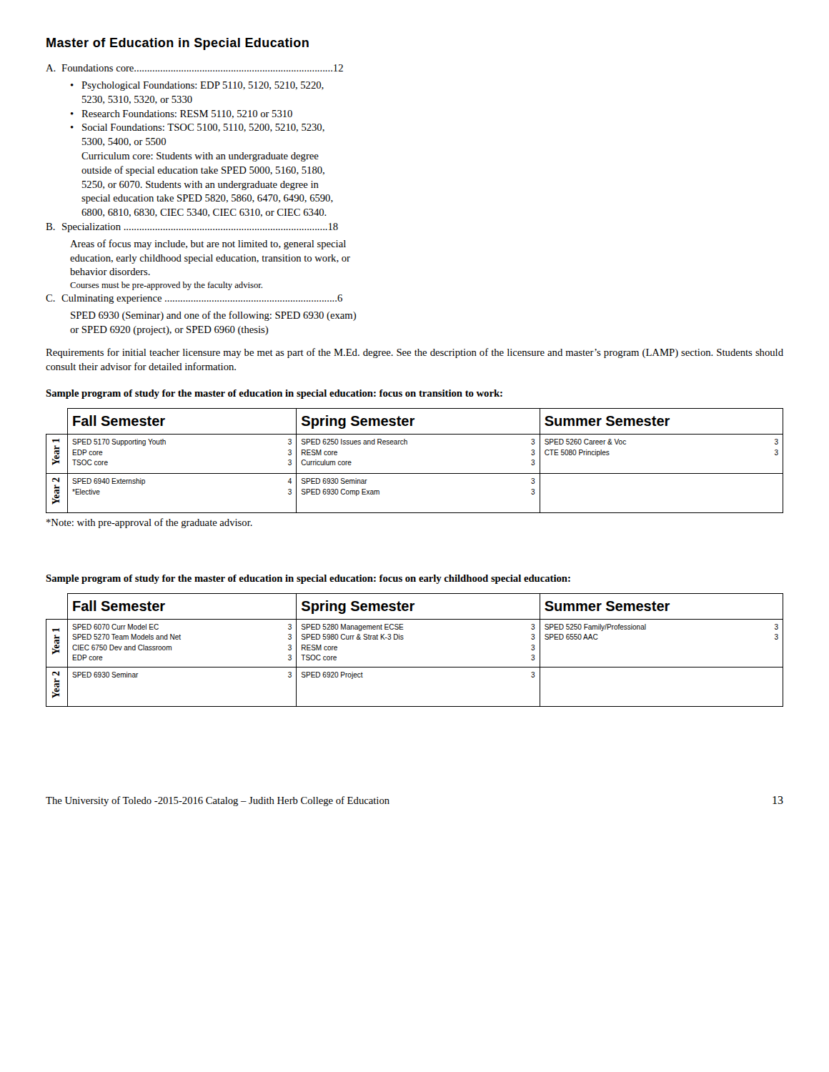Master of Education in Special Education
A.
Foundations core............................................................................ 12
Psychological Foundations: EDP 5110, 5120, 5210, 5220,
5230, 5310, 5320, or 5330
Research Foundations: RESM 5110, 5210 or 5310
Social Foundations: TSOC 5100, 5110, 5200, 5210, 5230,
5300, 5400, or 5500
Curriculum core: Students with an undergraduate degree
outside of special education take SPED 5000, 5160, 5180,
5250, or 6070. Students with an undergraduate degree in
special education take SPED 5820, 5860, 6470, 6490, 6590,
6800, 6810, 6830, CIEC 5340, CIEC 6310, or CIEC 6340.
B.
Specialization .............................................................................. 18
Areas of focus may include, but are not limited to, general special
education, early childhood special education, transition to work, or
behavior disorders.
Courses must be pre-approved by the faculty advisor.
C.
Culminating experience .................................................................. 6
SPED 6930 (Seminar) and one of the following: SPED 6930 (exam)
or SPED 6920 (project), or SPED 6960 (thesis)
Requirements for initial teacher licensure may be met as part of the M.Ed. degree. See the description of the licensure and master’s program (LAMP) section. Students should consult their advisor for detailed information.
Sample program of study for the master of education in special education: focus on transition to work:
| | Fall Semester | Spring Semester | Summer Semester |
| Year 1 | SPED 5170 Supporting Youth 3 EDP core 3 TSOC core 3 | SPED 6250 Issues and Research 3 RESM core 3 Curriculum core 3 | SPED 5260 Career & Voc 3 CTE 5080 Principles 3 |
| Year 2 | SPED 6940 Externship 4 *Elective 3 | SPED 6930 Seminar 3 SPED 6930 Comp Exam 3 | |
*Note: with pre-approval of the graduate advisor.
Sample program of study for the master of education in special education: focus on early childhood special education:
| | Fall Semester | Spring Semester | Summer Semester |
| Year 1 | SPED 6070 Curr Model EC 3 SPED 5270 Team Models and Net 3 CIEC 6750 Dev and Classroom 3 EDP core 3 | SPED 5280 Management ECSE 3 SPED 5980 Curr & Strat K-3 Dis 3 RESM core 3 TSOC core 3 | SPED 5250 Family/Professional 3 SPED 6550 AAC 3 |
| Year 2 | SPED 6930 Seminar 3 | SPED 6920 Project 3 | |
The University of Toledo -2015-2016 Catalog – Judith Herb College of Education
13